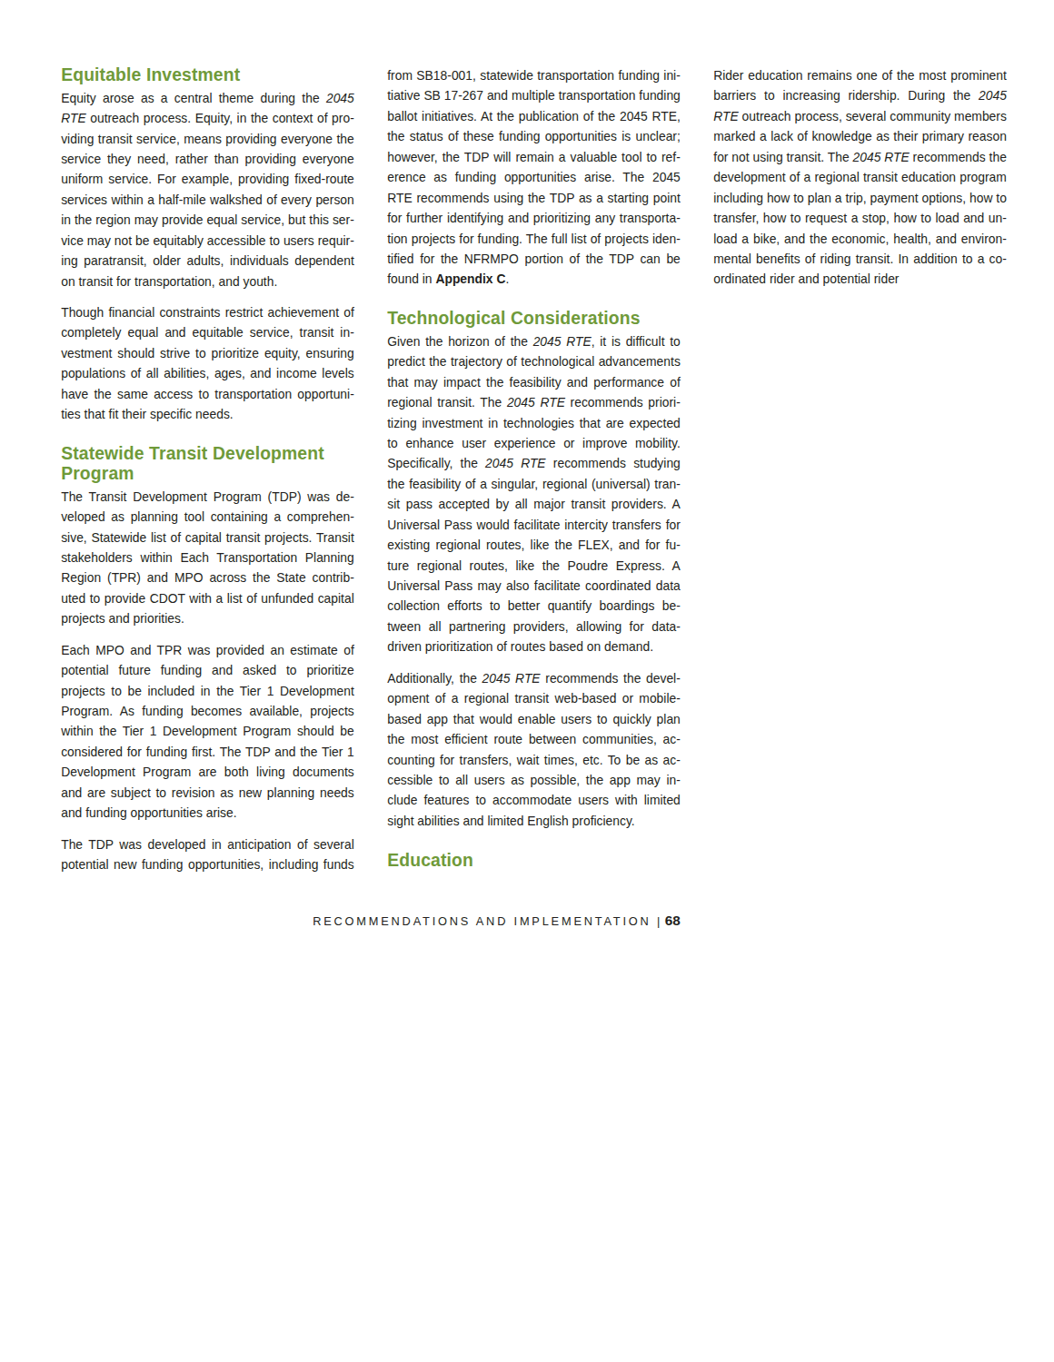Equitable Investment
Equity arose as a central theme during the 2045 RTE outreach process. Equity, in the context of providing transit service, means providing everyone the service they need, rather than providing everyone uniform service. For example, providing fixed-route services within a half-mile walkshed of every person in the region may provide equal service, but this service may not be equitably accessible to users requiring paratransit, older adults, individuals dependent on transit for transportation, and youth.
Though financial constraints restrict achievement of completely equal and equitable service, transit investment should strive to prioritize equity, ensuring populations of all abilities, ages, and income levels have the same access to transportation opportunities that fit their specific needs.
Statewide Transit Development Program
The Transit Development Program (TDP) was developed as planning tool containing a comprehensive, Statewide list of capital transit projects. Transit stakeholders within Each Transportation Planning Region (TPR) and MPO across the State contributed to provide CDOT with a list of unfunded capital projects and priorities.
Each MPO and TPR was provided an estimate of potential future funding and asked to prioritize projects to be included in the Tier 1 Development Program. As funding becomes available, projects within the Tier 1 Development Program should be considered for funding first. The TDP and the Tier 1 Development Program are both living documents and are subject to revision as new planning needs and funding opportunities arise.
The TDP was developed in anticipation of several potential new funding opportunities, including funds from SB18-001, statewide transportation funding initiative SB 17-267 and multiple transportation funding ballot initiatives. At the publication of the 2045 RTE, the status of these funding opportunities is unclear; however, the TDP will remain a valuable tool to reference as funding opportunities arise. The 2045 RTE recommends using the TDP as a starting point for further identifying and prioritizing any transportation projects for funding. The full list of projects identified for the NFRMPO portion of the TDP can be found in Appendix C.
Technological Considerations
Given the horizon of the 2045 RTE, it is difficult to predict the trajectory of technological advancements that may impact the feasibility and performance of regional transit. The 2045 RTE recommends prioritizing investment in technologies that are expected to enhance user experience or improve mobility. Specifically, the 2045 RTE recommends studying the feasibility of a singular, regional (universal) transit pass accepted by all major transit providers. A Universal Pass would facilitate intercity transfers for existing regional routes, like the FLEX, and for future regional routes, like the Poudre Express. A Universal Pass may also facilitate coordinated data collection efforts to better quantify boardings between all partnering providers, allowing for data-driven prioritization of routes based on demand.
Additionally, the 2045 RTE recommends the development of a regional transit web-based or mobile-based app that would enable users to quickly plan the most efficient route between communities, accounting for transfers, wait times, etc. To be as accessible to all users as possible, the app may include features to accommodate users with limited sight abilities and limited English proficiency.
Education
Rider education remains one of the most prominent barriers to increasing ridership. During the 2045 RTE outreach process, several community members marked a lack of knowledge as their primary reason for not using transit. The 2045 RTE recommends the development of a regional transit education program including how to plan a trip, payment options, how to transfer, how to request a stop, how to load and unload a bike, and the economic, health, and environmental benefits of riding transit. In addition to a coordinated rider and potential rider
RECOMMENDATIONS AND IMPLEMENTATION |68